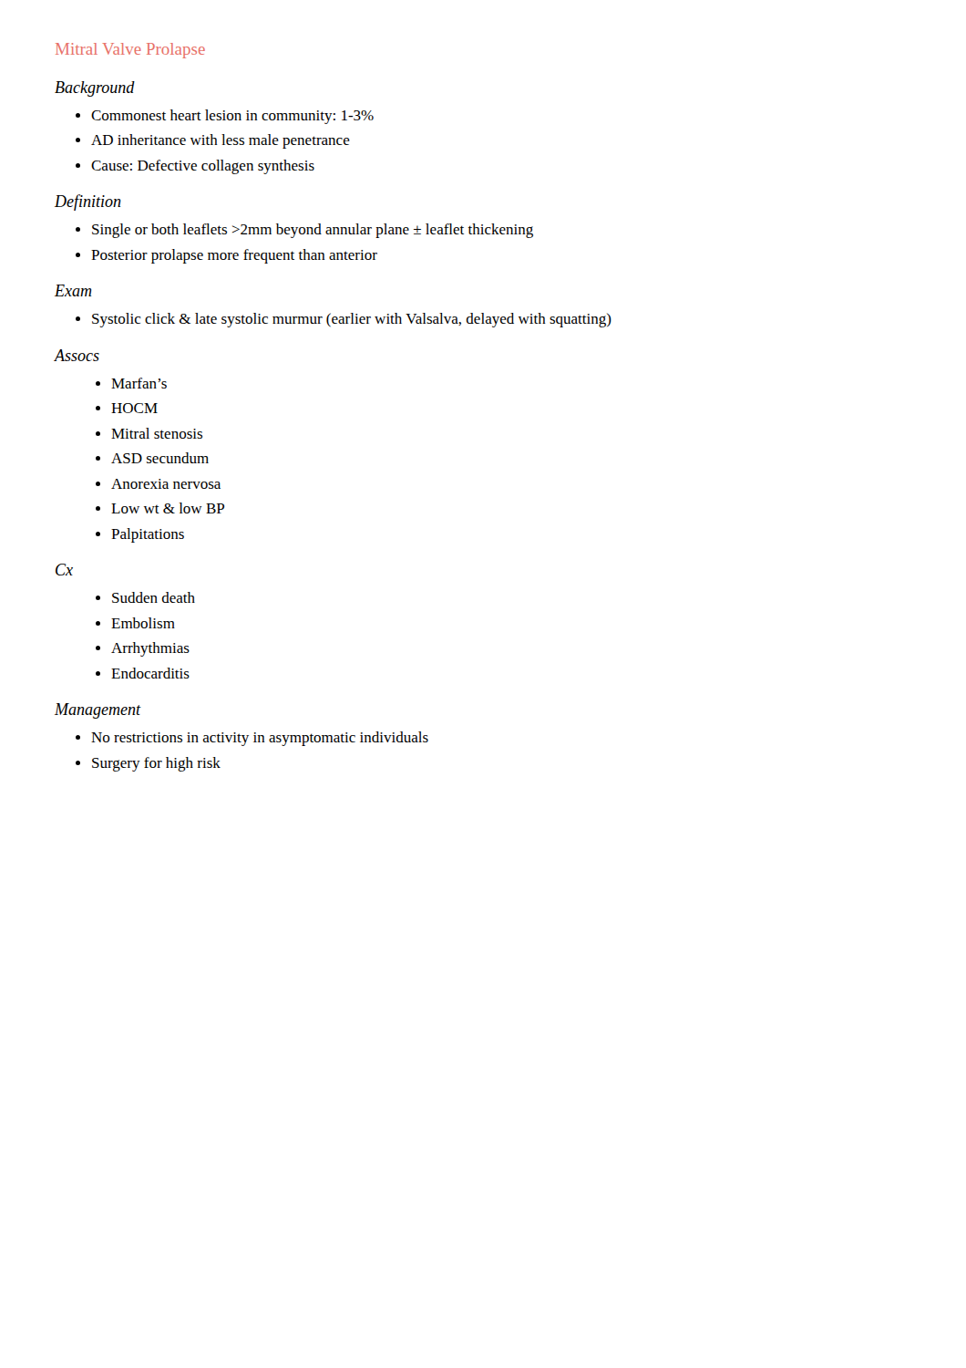Mitral Valve Prolapse
Background
Commonest heart lesion in community: 1-3%
AD inheritance with less male penetrance
Cause: Defective collagen synthesis
Definition
Single or both leaflets >2mm beyond annular plane ± leaflet thickening
Posterior prolapse more frequent than anterior
Exam
Systolic click & late systolic murmur (earlier with Valsalva, delayed with squatting)
Assocs
Marfan’s
HOCM
Mitral stenosis
ASD secundum
Anorexia nervosa
Low wt & low BP
Palpitations
Cx
Sudden death
Embolism
Arrhythmias
Endocarditis
Management
No restrictions in activity in asymptomatic individuals
Surgery for high risk